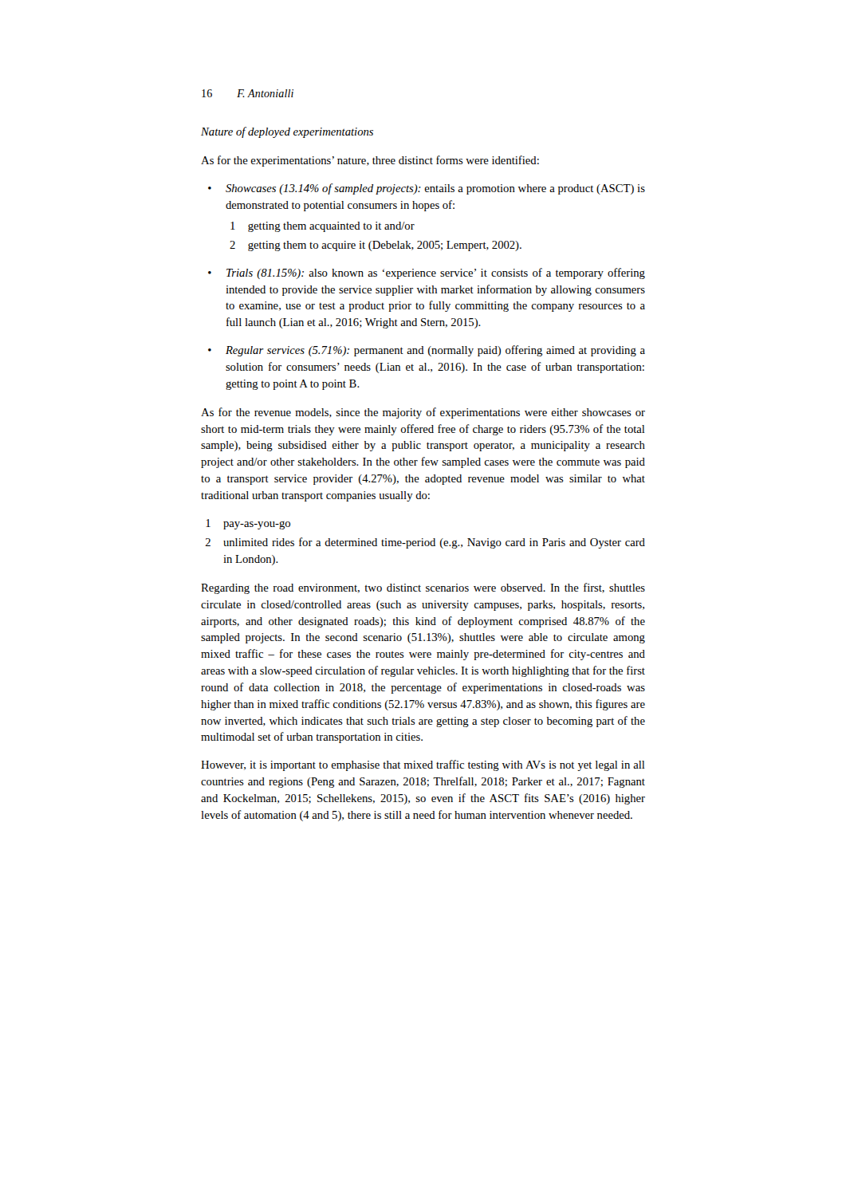16 F. Antonialli
Nature of deployed experimentations
As for the experimentations’ nature, three distinct forms were identified:
Showcases (13.14% of sampled projects): entails a promotion where a product (ASCT) is demonstrated to potential consumers in hopes of:
getting them acquainted to it and/or
getting them to acquire it (Debelak, 2005; Lempert, 2002).
Trials (81.15%): also known as ‘experience service’ it consists of a temporary offering intended to provide the service supplier with market information by allowing consumers to examine, use or test a product prior to fully committing the company resources to a full launch (Lian et al., 2016; Wright and Stern, 2015).
Regular services (5.71%): permanent and (normally paid) offering aimed at providing a solution for consumers’ needs (Lian et al., 2016). In the case of urban transportation: getting to point A to point B.
As for the revenue models, since the majority of experimentations were either showcases or short to mid-term trials they were mainly offered free of charge to riders (95.73% of the total sample), being subsidised either by a public transport operator, a municipality a research project and/or other stakeholders. In the other few sampled cases were the commute was paid to a transport service provider (4.27%), the adopted revenue model was similar to what traditional urban transport companies usually do:
pay-as-you-go
unlimited rides for a determined time-period (e.g., Navigo card in Paris and Oyster card in London).
Regarding the road environment, two distinct scenarios were observed. In the first, shuttles circulate in closed/controlled areas (such as university campuses, parks, hospitals, resorts, airports, and other designated roads); this kind of deployment comprised 48.87% of the sampled projects. In the second scenario (51.13%), shuttles were able to circulate among mixed traffic – for these cases the routes were mainly pre-determined for city-centres and areas with a slow-speed circulation of regular vehicles. It is worth highlighting that for the first round of data collection in 2018, the percentage of experimentations in closed-roads was higher than in mixed traffic conditions (52.17% versus 47.83%), and as shown, this figures are now inverted, which indicates that such trials are getting a step closer to becoming part of the multimodal set of urban transportation in cities.
However, it is important to emphasise that mixed traffic testing with AVs is not yet legal in all countries and regions (Peng and Sarazen, 2018; Threlfall, 2018; Parker et al., 2017; Fagnant and Kockelman, 2015; Schellekens, 2015), so even if the ASCT fits SAE’s (2016) higher levels of automation (4 and 5), there is still a need for human intervention whenever needed.